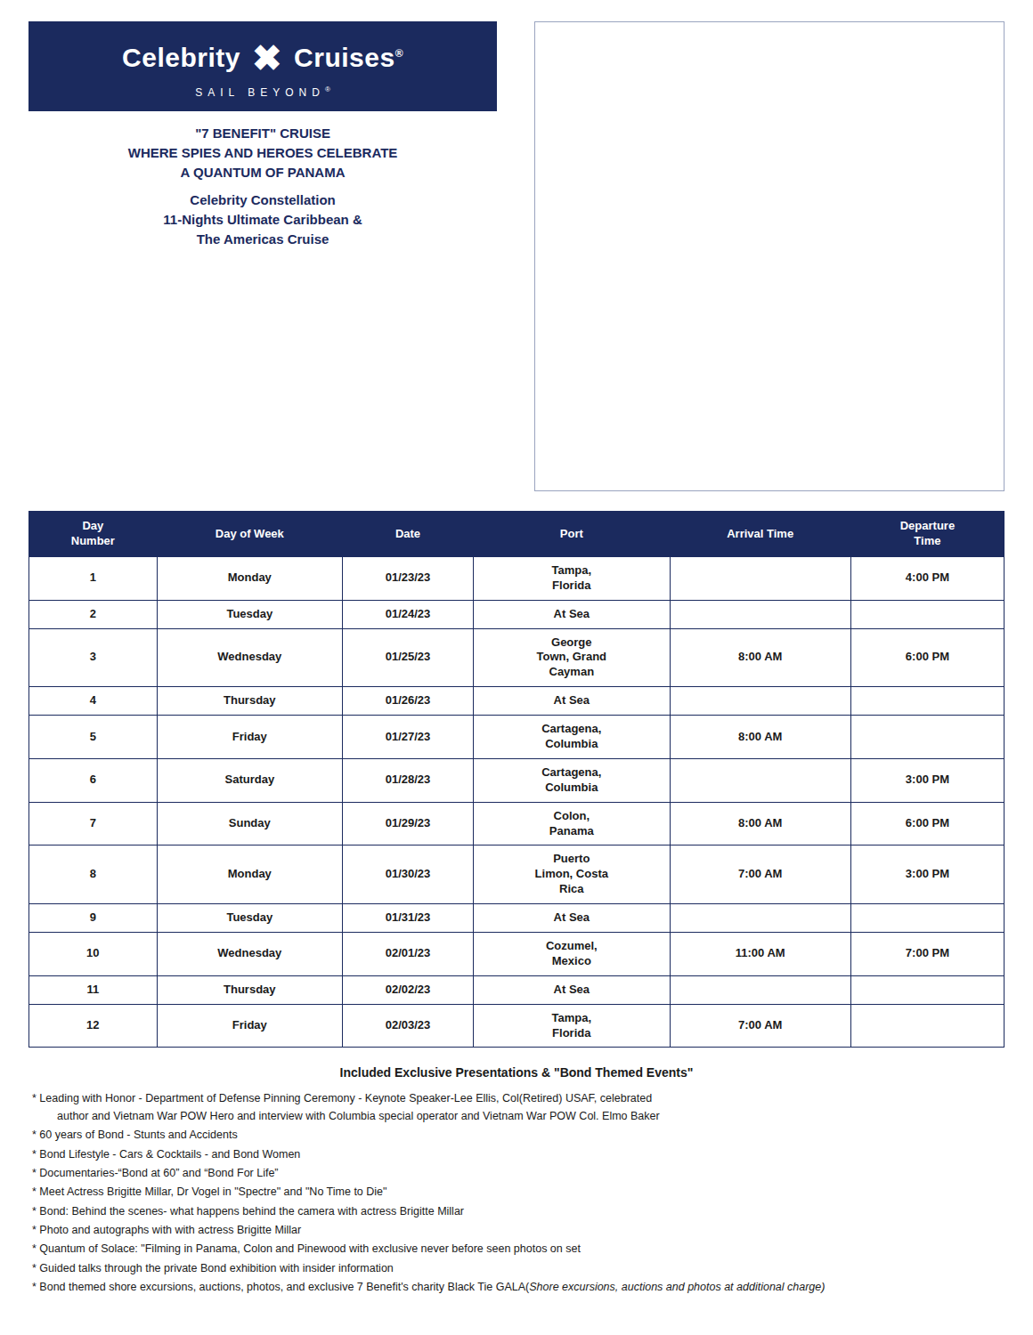Celebrity ✖ Cruises®
SAIL BEYOND®
"7 Benefit" Cruise
Where Spies and Heroes Celebrate
A Quantum of Panama
Celebrity Constellation
11-Nights Ultimate Caribbean &
The Americas Cruise
| Day Number | Day of Week | Date | Port | Arrival Time | Departure Time |
| --- | --- | --- | --- | --- | --- |
| 1 | Monday | 01/23/23 | Tampa, Florida | | 4:00 PM |
| 2 | Tuesday | 01/24/23 | At Sea | | |
| 3 | Wednesday | 01/25/23 | George Town, Grand Cayman | 8:00 AM | 6:00 PM |
| 4 | Thursday | 01/26/23 | At Sea | | |
| 5 | Friday | 01/27/23 | Cartagena, Columbia | 8:00 AM | |
| 6 | Saturday | 01/28/23 | Cartagena, Columbia | | 3:00 PM |
| 7 | Sunday | 01/29/23 | Colon, Panama | 8:00 AM | 6:00 PM |
| 8 | Monday | 01/30/23 | Puerto Limon, Costa Rica | 7:00 AM | 3:00 PM |
| 9 | Tuesday | 01/31/23 | At Sea | | |
| 10 | Wednesday | 02/01/23 | Cozumel, Mexico | 11:00 AM | 7:00 PM |
| 11 | Thursday | 02/02/23 | At Sea | | |
| 12 | Friday | 02/03/23 | Tampa, Florida | 7:00 AM | |
Included Exclusive Presentations & "Bond Themed Events"
Leading with Honor - Department of Defense Pinning Ceremony - Keynote Speaker-Lee Ellis, Col(Retired) USAF, celebrated author and Vietnam War POW Hero and interview with Columbia special operator and Vietnam War POW Col. Elmo Baker
60 years of Bond - Stunts and Accidents
Bond Lifestyle - Cars & Cocktails - and Bond Women
Documentaries-“Bond at 60” and “Bond For Life”
Meet Actress Brigitte Millar, Dr Vogel in "Spectre" and "No Time to Die"
Bond: Behind the scenes- what happens behind the camera with actress Brigitte Millar
Photo and autographs with with actress Brigitte Millar
Quantum of Solace: "Filming in Panama, Colon and Pinewood with exclusive never before seen photos on set
Guided talks through the private Bond exhibition with insider information
Bond themed shore excursions, auctions, photos, and exclusive 7 Benefit's charity Black Tie GALA(Shore excursions, auctions and photos at additional charge)